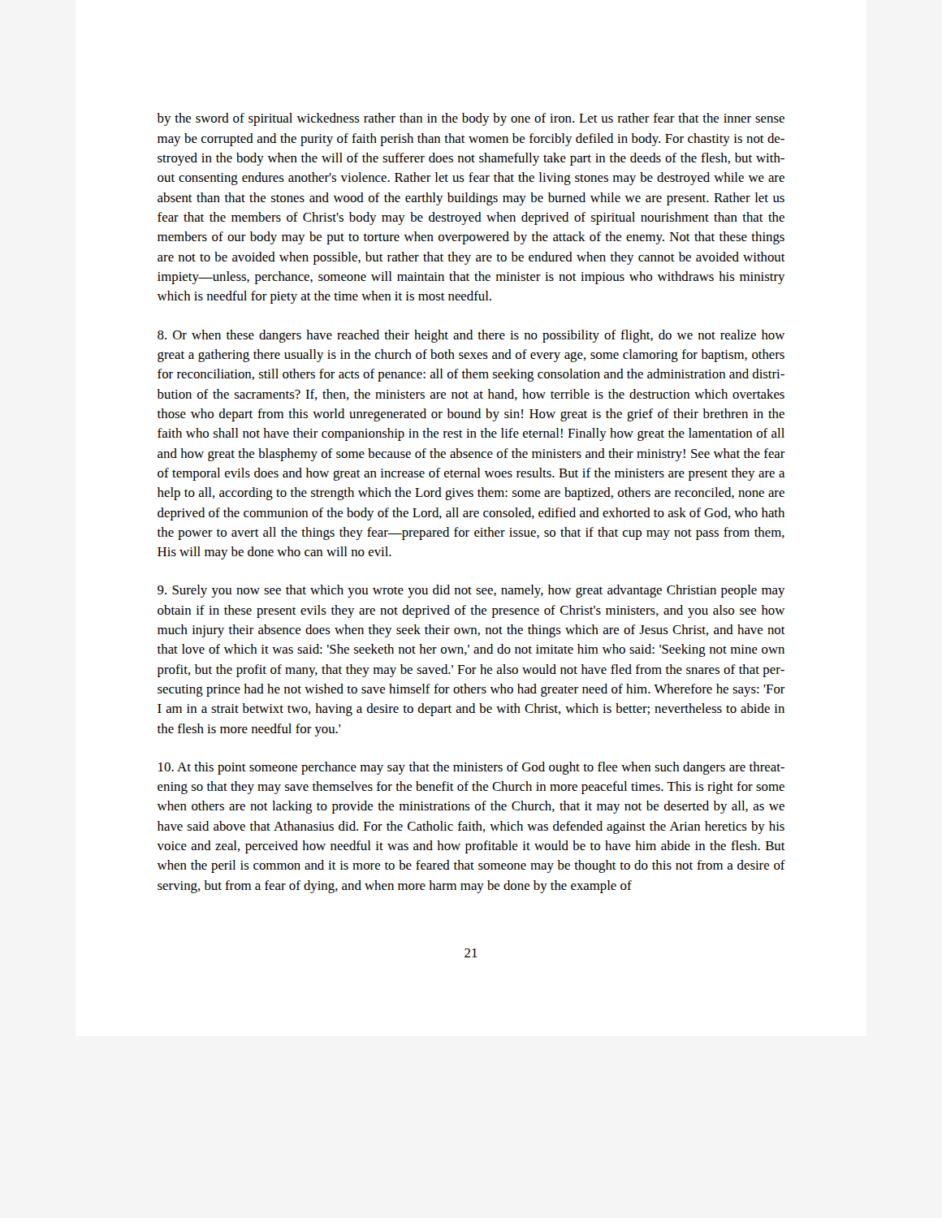by the sword of spiritual wickedness rather than in the body by one of iron. Let us rather fear that the inner sense may be corrupted and the purity of faith perish than that women be forcibly defiled in body. For chastity is not destroyed in the body when the will of the sufferer does not shamefully take part in the deeds of the flesh, but without consenting endures another's violence. Rather let us fear that the living stones may be destroyed while we are absent than that the stones and wood of the earthly buildings may be burned while we are present. Rather let us fear that the members of Christ's body may be destroyed when deprived of spiritual nourishment than that the members of our body may be put to torture when overpowered by the attack of the enemy. Not that these things are not to be avoided when possible, but rather that they are to be endured when they cannot be avoided without impiety—unless, perchance, someone will maintain that the minister is not impious who withdraws his ministry which is needful for piety at the time when it is most needful.
8. Or when these dangers have reached their height and there is no possibility of flight, do we not realize how great a gathering there usually is in the church of both sexes and of every age, some clamoring for baptism, others for reconciliation, still others for acts of penance: all of them seeking consolation and the administration and distribution of the sacraments? If, then, the ministers are not at hand, how terrible is the destruction which overtakes those who depart from this world unregenerated or bound by sin! How great is the grief of their brethren in the faith who shall not have their companionship in the rest in the life eternal! Finally how great the lamentation of all and how great the blasphemy of some because of the absence of the ministers and their ministry! See what the fear of temporal evils does and how great an increase of eternal woes results. But if the ministers are present they are a help to all, according to the strength which the Lord gives them: some are baptized, others are reconciled, none are deprived of the communion of the body of the Lord, all are consoled, edified and exhorted to ask of God, who hath the power to avert all the things they fear—prepared for either issue, so that if that cup may not pass from them, His will may be done who can will no evil.
9. Surely you now see that which you wrote you did not see, namely, how great advantage Christian people may obtain if in these present evils they are not deprived of the presence of Christ's ministers, and you also see how much injury their absence does when they seek their own, not the things which are of Jesus Christ, and have not that love of which it was said: 'She seeketh not her own,' and do not imitate him who said: 'Seeking not mine own profit, but the profit of many, that they may be saved.' For he also would not have fled from the snares of that persecuting prince had he not wished to save himself for others who had greater need of him. Wherefore he says: 'For I am in a strait betwixt two, having a desire to depart and be with Christ, which is better; nevertheless to abide in the flesh is more needful for you.'
10. At this point someone perchance may say that the ministers of God ought to flee when such dangers are threatening so that they may save themselves for the benefit of the Church in more peaceful times. This is right for some when others are not lacking to provide the ministrations of the Church, that it may not be deserted by all, as we have said above that Athanasius did. For the Catholic faith, which was defended against the Arian heretics by his voice and zeal, perceived how needful it was and how profitable it would be to have him abide in the flesh. But when the peril is common and it is more to be feared that someone may be thought to do this not from a desire of serving, but from a fear of dying, and when more harm may be done by the example of
21